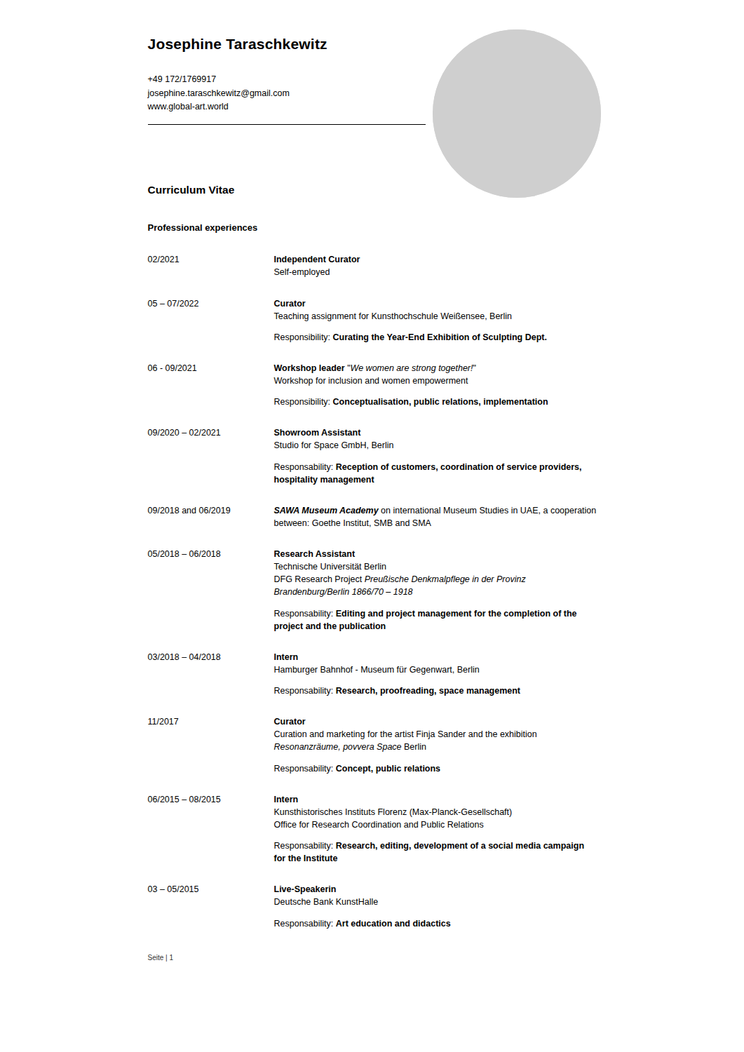Josephine Taraschkewitz
+49 172/1769917
josephine.taraschkewitz@gmail.com
www.global-art.world
Curriculum Vitae
Professional experiences
02/2021
Independent Curator
Self-employed
05 – 07/2022
Curator
Teaching assignment for Kunsthochschule Weißensee, Berlin
Responsibility: Curating the Year-End Exhibition of Sculpting Dept.
06 - 09/2021
Workshop leader "We women are strong together!"
Workshop for inclusion and women empowerment
Responsibility: Conceptualisation, public relations, implementation
09/2020 – 02/2021
Showroom Assistant
Studio for Space GmbH, Berlin
Responsability: Reception of customers, coordination of service providers, hospitality management
09/2018 and 06/2019
SAWA Museum Academy on international Museum Studies in UAE, a cooperation between: Goethe Institut, SMB and SMA
05/2018 – 06/2018
Research Assistant
Technische Universität Berlin
DFG Research Project Preußische Denkmalpflege in der Provinz Brandenburg/Berlin 1866/70 – 1918
Responsability: Editing and project management for the completion of the project and the publication
03/2018 – 04/2018
Intern
Hamburger Bahnhof - Museum für Gegenwart, Berlin
Responsability: Research, proofreading, space management
11/2017
Curator
Curation and marketing for the artist Finja Sander and the exhibition Resonanzräume, povvera Space Berlin
Responsability: Concept, public relations
06/2015 – 08/2015
Intern
Kunsthistorisches Instituts Florenz (Max-Planck-Gesellschaft)
Office for Research Coordination and Public Relations
Responsability: Research, editing, development of a social media campaign for the Institute
03 – 05/2015
Live-Speakerin
Deutsche Bank KunstHalle
Responsability: Art education and didactics
Seite | 1